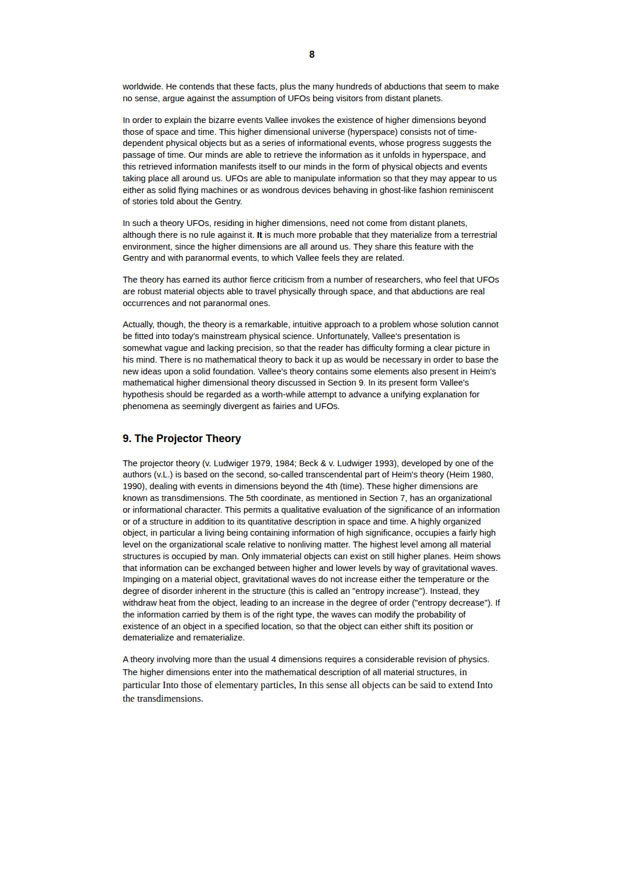8
worldwide. He contends that these facts, plus the many hundreds of abductions that seem to make no sense, argue against the assumption of UFOs being visitors from distant planets.
In order to explain the bizarre events Vallee invokes the existence of higher dimensions beyond those of space and time. This higher dimensional universe (hyperspace) consists not of time-dependent physical objects but as a series of informational events, whose progress suggests the passage of time. Our minds are able to retrieve the information as it unfolds in hyperspace, and this retrieved information manifests itself to our minds in the form of physical objects and events taking place all around us. UFOs are able to manipulate information so that they may appear to us either as solid flying machines or as wondrous devices behaving in ghost-like fashion reminiscent of stories told about the Gentry.
In such a theory UFOs, residing in higher dimensions, need not come from distant planets, although there is no rule against it. It is much more probable that they materialize from a terrestrial environment, since the higher dimensions are all around us. They share this feature with the Gentry and with paranormal events, to which Vallee feels they are related.
The theory has earned its author fierce criticism from a number of researchers, who feel that UFOs are robust material objects able to travel physically through space, and that abductions are real occurrences and not paranormal ones.
Actually, though, the theory is a remarkable, intuitive approach to a problem whose solution cannot be fitted into today's mainstream physical science. Unfortunately, Vallee's presentation is somewhat vague and lacking precision, so that the reader has difficulty forming a clear picture in his mind. There is no mathematical theory to back it up as would be necessary in order to base the new ideas upon a solid foundation. Vallee's theory contains some elements also present in Heim's mathematical higher dimensional theory discussed in Section 9. In its present form Vallee's hypothesis should be regarded as a worth-while attempt to advance a unifying explanation for phenomena as seemingly divergent as fairies and UFOs.
9. The Projector Theory
The projector theory (v. Ludwiger 1979, 1984; Beck & v. Ludwiger 1993), developed by one of the authors (v.L.) is based on the second, so-called transcendental part of Heim's theory (Heim 1980, 1990), dealing with events in dimensions beyond the 4th (time). These higher dimensions are known as transdimensions. The 5th coordinate, as mentioned in Section 7, has an organizational or informational character. This permits a qualitative evaluation of the significance of an information or of a structure in addition to its quantitative description in space and time. A highly organized object, in particular a living being containing information of high significance, occupies a fairly high level on the organizational scale relative to nonliving matter. The highest level among all material structures is occupied by man. Only immaterial objects can exist on still higher planes. Heim shows that information can be exchanged between higher and lower levels by way of gravitational waves. Impinging on a material object, gravitational waves do not increase either the temperature or the degree of disorder inherent in the structure (this is called an "entropy increase"). Instead, they withdraw heat from the object, leading to an increase in the degree of order ("entropy decrease"). If the information carried by them is of the right type, the waves can modify the probability of existence of an object in a specified location, so that the object can either shift its position or dematerialize and rematerialize.
A theory involving more than the usual 4 dimensions requires a considerable revision of physics. The higher dimensions enter into the mathematical description of all material structures, in particular Into those of elementary particles, In this sense all objects can be said to extend Into the transdimensions.